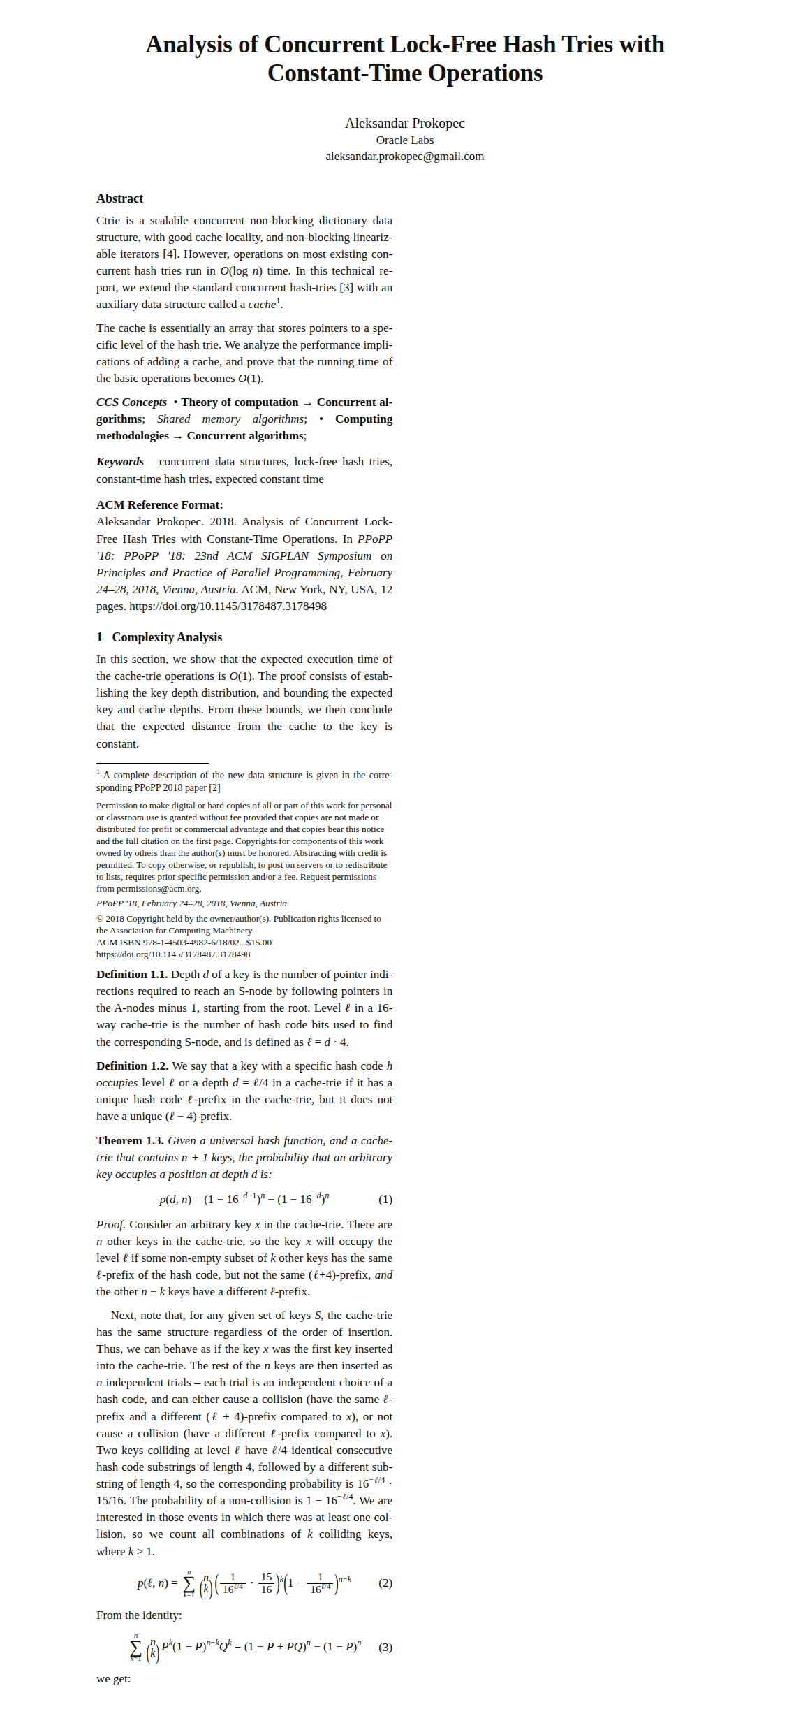Analysis of Concurrent Lock-Free Hash Tries with
Constant-Time Operations
Aleksandar Prokopec
Oracle Labs
aleksandar.prokopec@gmail.com
Abstract
Ctrie is a scalable concurrent non-blocking dictionary data structure, with good cache locality, and non-blocking linearizable iterators [4]. However, operations on most existing concurrent hash tries run in O(log n) time. In this technical report, we extend the standard concurrent hash-tries [3] with an auxiliary data structure called a cache1.
The cache is essentially an array that stores pointers to a specific level of the hash trie. We analyze the performance implications of adding a cache, and prove that the running time of the basic operations becomes O(1).
CCS Concepts • Theory of computation → Concurrent algorithms; Shared memory algorithms; • Computing methodologies → Concurrent algorithms;
Keywords concurrent data structures, lock-free hash tries, constant-time hash tries, expected constant time
ACM Reference Format:
Aleksandar Prokopec. 2018. Analysis of Concurrent Lock-Free Hash Tries with Constant-Time Operations. In PPoPP '18: PPoPP '18: 23nd ACM SIGPLAN Symposium on Principles and Practice of Parallel Programming, February 24–28, 2018, Vienna, Austria. ACM, New York, NY, USA, 12 pages. https://doi.org/10.1145/3178487.3178498
1 Complexity Analysis
In this section, we show that the expected execution time of the cache-trie operations is O(1). The proof consists of establishing the key depth distribution, and bounding the expected key and cache depths. From these bounds, we then conclude that the expected distance from the cache to the key is constant.
1 A complete description of the new data structure is given in the corresponding PPoPP 2018 paper [2]
Permission to make digital or hard copies of all or part of this work for personal or classroom use is granted without fee provided that copies are not made or distributed for profit or commercial advantage and that copies bear this notice and the full citation on the first page. Copyrights for components of this work owned by others than the author(s) must be honored. Abstracting with credit is permitted. To copy otherwise, or republish, to post on servers or to redistribute to lists, requires prior specific permission and/or a fee. Request permissions from permissions@acm.org.
PPoPP '18, February 24–28, 2018, Vienna, Austria
© 2018 Copyright held by the owner/author(s). Publication rights licensed to the Association for Computing Machinery.
ACM ISBN 978-1-4503-4982-6/18/02...$15.00
https://doi.org/10.1145/3178487.3178498
Definition 1.1. Depth d of a key is the number of pointer indirections required to reach an S-node by following pointers in the A-nodes minus 1, starting from the root. Level ℓ in a 16-way cache-trie is the number of hash code bits used to find the corresponding S-node, and is defined as ℓ = d · 4.
Definition 1.2. We say that a key with a specific hash code h occupies level ℓ or a depth d = ℓ/4 in a cache-trie if it has a unique hash code ℓ-prefix in the cache-trie, but it does not have a unique (ℓ − 4)-prefix.
Theorem 1.3. Given a universal hash function, and a cache-trie that contains n + 1 keys, the probability that an arbitrary key occupies a position at depth d is:
p(d, n) = (1 − 16−d−1)n − (1 − 16−d)n (1)
Proof. Consider an arbitrary key x in the cache-trie. There are n other keys in the cache-trie, so the key x will occupy the level ℓ if some non-empty subset of k other keys has the same ℓ-prefix of the hash code, but not the same (ℓ+4)-prefix, and the other n − k keys have a different ℓ-prefix.
Next, note that, for any given set of keys S, the cache-trie has the same structure regardless of the order of insertion. Thus, we can behave as if the key x was the first key inserted into the cache-trie. The rest of the n keys are then inserted as n independent trials – each trial is an independent choice of a hash code, and can either cause a collision (have the same ℓ-prefix and a different (ℓ + 4)-prefix compared to x), or not cause a collision (have a different ℓ-prefix compared to x). Two keys colliding at level ℓ have ℓ/4 identical consecutive hash code substrings of length 4, followed by a different substring of length 4, so the corresponding probability is 16−ℓ/4 · 15/16. The probability of a non-collision is 1 − 16−ℓ/4. We are interested in those events in which there was at least one collision, so we count all combinations of k colliding keys, where k ≥ 1.
p(ℓ, n) = n∑k=1(nk)(116ℓ/4 · 1516)k(1 − 116ℓ/4)n−k (2)
From the identity:
n∑k=1(nk) Pk(1 − P)n−kQk = (1 − P + PQ)n − (1 − P)n (3)
we get: